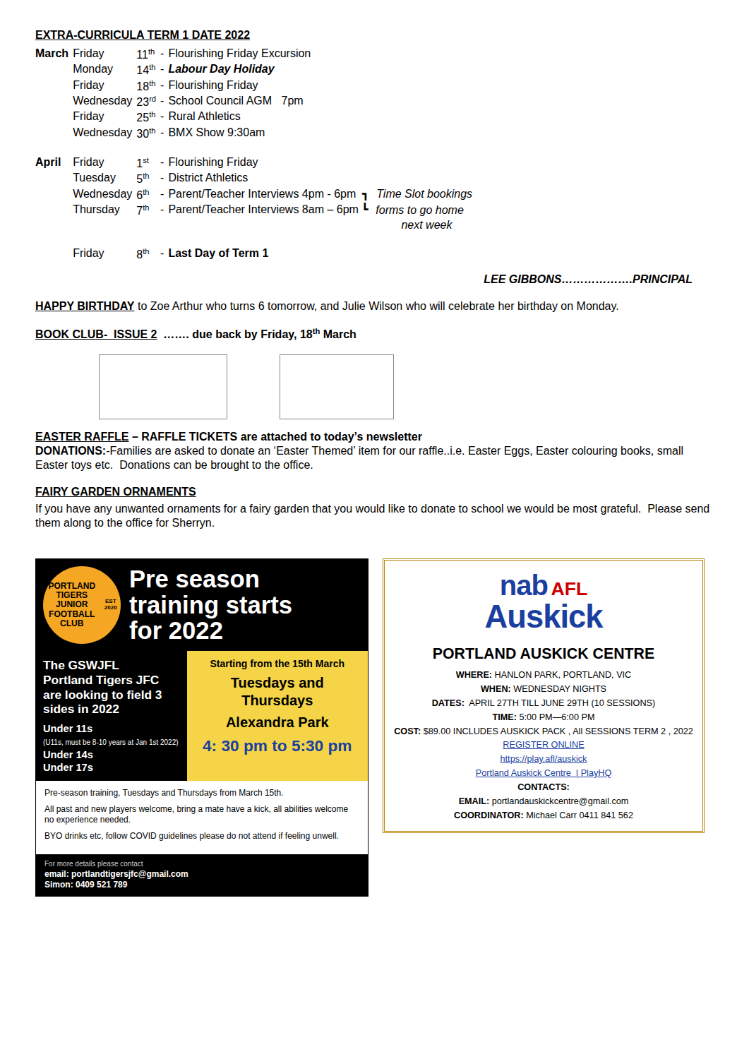EXTRA-CURRICULA TERM 1 DATE 2022
| March | Friday | 11 th | - | Flourishing Friday Excursion |
| | Monday | 14 th | - | Labour Day Holiday |
| | Friday | 18 th | - | Flourishing Friday |
| | Wednesday | 23 rd | - | School Council AGM 7pm |
| | Friday | 25 th | - | Rural Athletics |
| | Wednesday | 30 th | - | BMX Show 9:30am |
| April | Friday | 1 st | - | Flourishing Friday |
| | Tuesday | 5 th | - | District Athletics |
| | Wednesday | 6 th | - | Parent/Teacher Interviews 4pm - 6pm ┓ Time Slot bookings |
| | Thursday | 7 th | - | Parent/Teacher Interviews 8am – 6pm ┗ forms to go home |
| | | | | next week |
| | Friday | 8 th | - | Last Day of Term 1 |
LEE GIBBONS……………….PRINCIPAL
HAPPY BIRTHDAY to Zoe Arthur who turns 6 tomorrow, and Julie Wilson who will celebrate her birthday on Monday.
BOOK CLUB- ISSUE 2 ……. due back by Friday, 18th March
EASTER RAFFLE
– RAFFLE TICKETS are attached to today’s newsletter
DONATIONS:-Families are asked to donate an ‘Easter Themed’ item for our raffle..i.e. Easter Eggs, Easter colouring books, small Easter toys etc. Donations can be brought to the office.
FAIRY GARDEN ORNAMENTS
If you have any unwanted ornaments for a fairy garden that you would like to donate to school we would be most grateful. Please send them along to the office for Sherryn.
PORTLAND
TIGERS
JUNIOR
FOOTBALL CLUB
EST 2020
Pre season
training starts
for 2022
The GSWJFL
Portland Tigers JFC
are looking to field 3
sides in 2022
Under 11s
(U11s, must be 8-10 years at Jan 1st 2022)
Under 14s
Under 17s
Starting from the 15th March
Tuesdays and
Thursdays
Alexandra Park
4: 30 pm to 5:30 pm
Pre-season training, Tuesdays and Thursdays from March 15th.
All past and new players welcome, bring a mate have a kick, all abilities welcome no experience needed.
BYO drinks etc, follow COVID guidelines please do not attend if feeling unwell.
For more details please contact
email: portlandtigersjfc@gmail.com
Simon: 0409 521 789
nab AFL
Auskick
PORTLAND AUSKICK CENTRE
WHERE: HANLON PARK, PORTLAND, VIC
WHEN: WEDNESDAY NIGHTS
DATES: APRIL 27TH TILL JUNE 29TH (10 SESSIONS)
TIME: 5:00 PM—6:00 PM
COST: $89.00 INCLUDES AUSKICK PACK , All SESSIONS TERM 2 , 2022
REGISTER ONLINE
https://play.afl/auskick
Portland Auskick Centre | PlayHQ
CONTACTS:
EMAIL: portlandauskickcentre@gmail.com
COORDINATOR: Michael Carr 0411 841 562